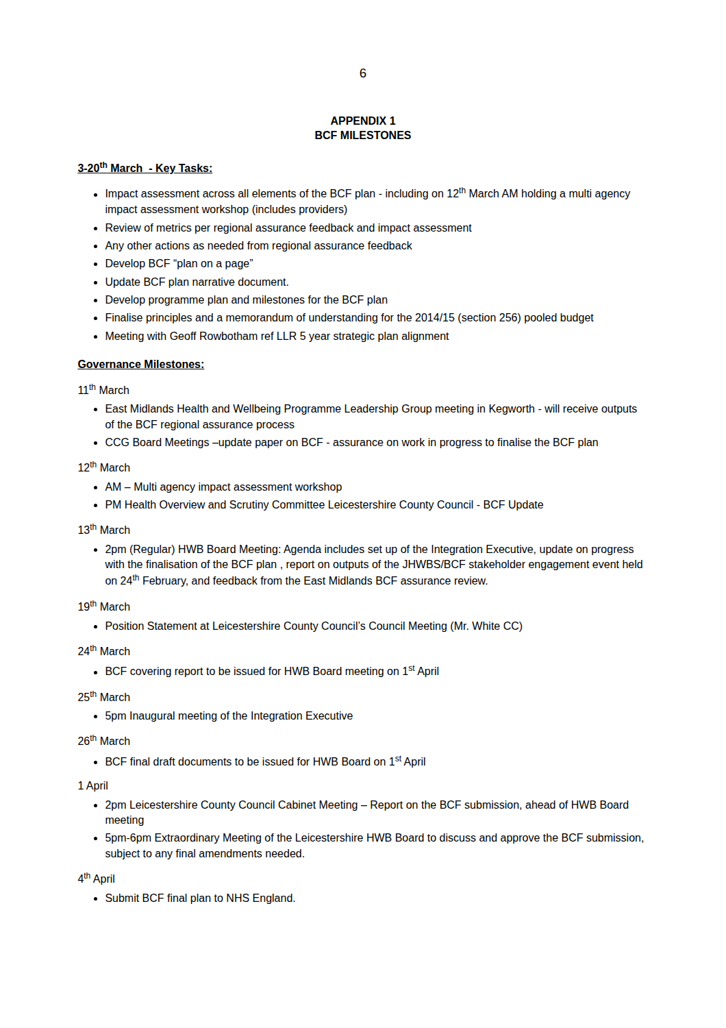6
APPENDIX 1
BCF MILESTONES
3-20th March - Key Tasks:
Impact assessment across all elements of the BCF plan - including on 12th March AM holding a multi agency impact assessment workshop (includes providers)
Review of metrics per regional assurance feedback and impact assessment
Any other actions as needed from regional assurance feedback
Develop BCF “plan on a page”
Update BCF plan narrative document.
Develop programme plan and milestones for the BCF plan
Finalise principles and a memorandum of understanding for the 2014/15 (section 256) pooled budget
Meeting with Geoff Rowbotham ref LLR 5 year strategic plan alignment
Governance Milestones:
11th March
East Midlands Health and Wellbeing Programme Leadership Group meeting in Kegworth - will receive outputs of the BCF regional assurance process
CCG Board Meetings –update paper on BCF - assurance on work in progress to finalise the BCF plan
12th March
AM – Multi agency impact assessment workshop
PM Health Overview and Scrutiny Committee Leicestershire County Council - BCF Update
13th March
2pm (Regular) HWB Board Meeting: Agenda includes set up of the Integration Executive, update on progress with the finalisation of the BCF plan , report on outputs of the JHWBS/BCF stakeholder engagement event held on 24th February, and feedback from the East Midlands BCF assurance review.
19th March
Position Statement at Leicestershire County Council’s Council Meeting (Mr. White CC)
24th March
BCF covering report to be issued for HWB Board meeting on 1st April
25th March
5pm Inaugural meeting of the Integration Executive
26th March
BCF final draft documents to be issued for HWB Board on 1st April
1 April
2pm Leicestershire County Council Cabinet Meeting – Report on the BCF submission, ahead of HWB Board meeting
5pm-6pm Extraordinary Meeting of the Leicestershire HWB Board to discuss and approve the BCF submission, subject to any final amendments needed.
4th April
Submit BCF final plan to NHS England.